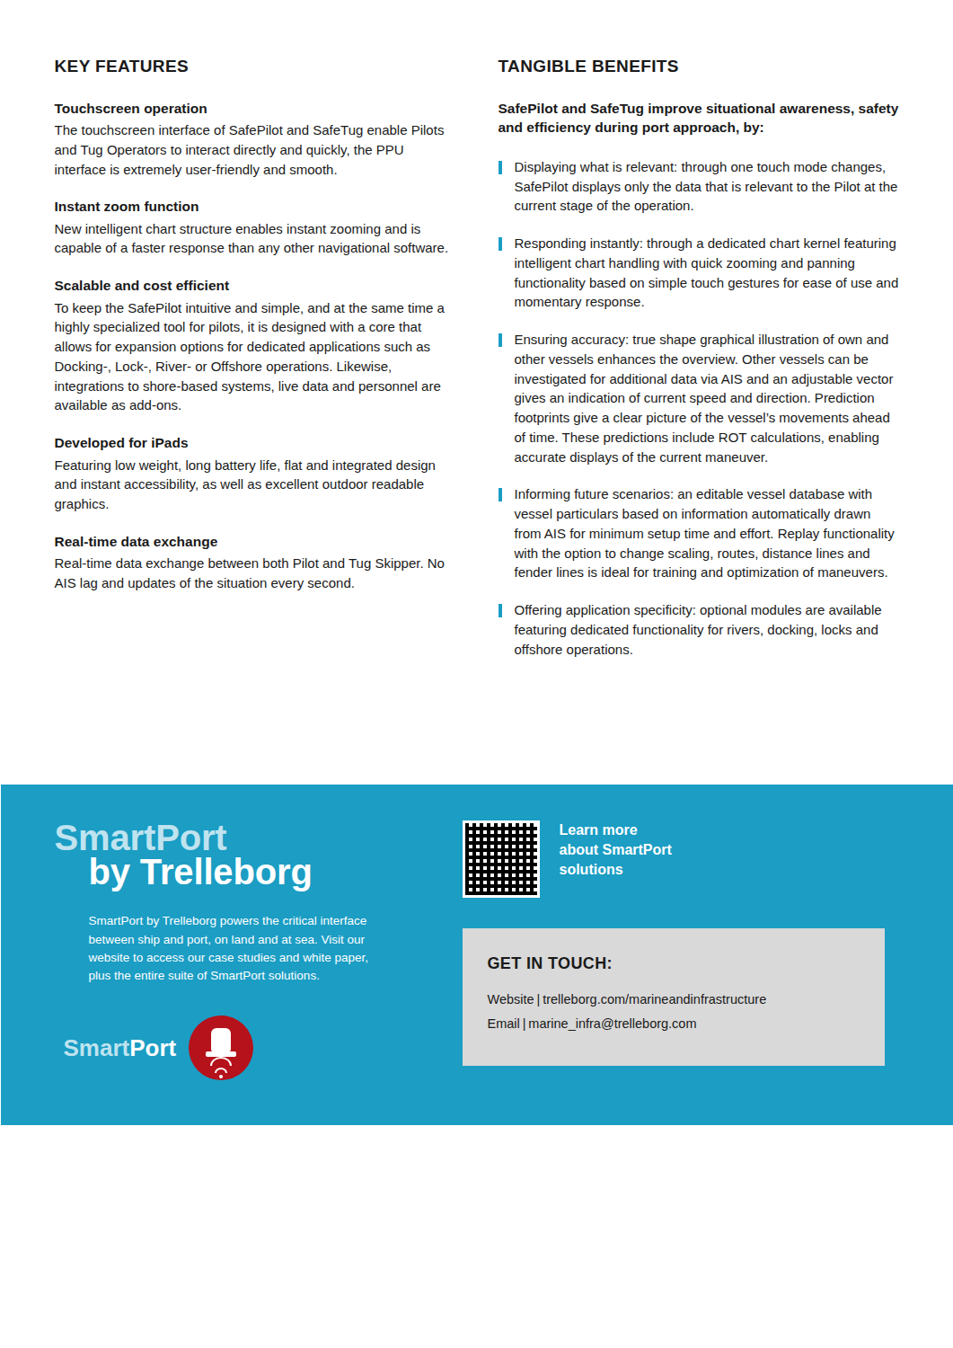Key features
Touchscreen operation
The touchscreen interface of SafePilot and SafeTug enable Pilots and Tug Operators to interact directly and quickly, the PPU interface is extremely user-friendly and smooth.
Instant zoom function
New intelligent chart structure enables instant zooming and is capable of a faster response than any other navigational software.
Scalable and cost efficient
To keep the SafePilot intuitive and simple, and at the same time a highly specialized tool for pilots, it is designed with a core that allows for expansion options for dedicated applications such as Docking-, Lock-, River- or Offshore operations. Likewise, integrations to shore-based systems, live data and personnel are available as add-ons.
Developed for iPads
Featuring low weight, long battery life, flat and integrated design and instant accessibility, as well as excellent outdoor readable graphics.
Real-time data exchange
Real-time data exchange between both Pilot and Tug Skipper. No AIS lag and updates of the situation every second.
Tangible benefits
SafePilot and SafeTug improve situational awareness, safety and efficiency during port approach, by:
Displaying what is relevant: through one touch mode changes, SafePilot displays only the data that is relevant to the Pilot at the current stage of the operation.
Responding instantly: through a dedicated chart kernel featuring intelligent chart handling with quick zooming and panning functionality based on simple touch gestures for ease of use and momentary response.
Ensuring accuracy: true shape graphical illustration of own and other vessels enhances the overview. Other vessels can be investigated for additional data via AIS and an adjustable vector gives an indication of current speed and direction. Prediction footprints give a clear picture of the vessel’s movements ahead of time. These predictions include ROT calculations, enabling accurate displays of the current maneuver.
Informing future scenarios: an editable vessel database with vessel particulars based on information automatically drawn from AIS for minimum setup time and effort. Replay functionality with the option to change scaling, routes, distance lines and fender lines is ideal for training and optimization of maneuvers.
Offering application specificity: optional modules are available featuring dedicated functionality for rivers, docking, locks and offshore operations.
SmartPort by Trelleborg
SmartPort by Trelleborg powers the critical interface between ship and port, on land and at sea. Visit our website to access our case studies and white paper, plus the entire suite of SmartPort solutions.
Smart Port
Learn more
about SmartPort
solutions
Get in touch:
Website | trelleborg.com/marineandinfrastructure
Email | marine_infra@trelleborg.com